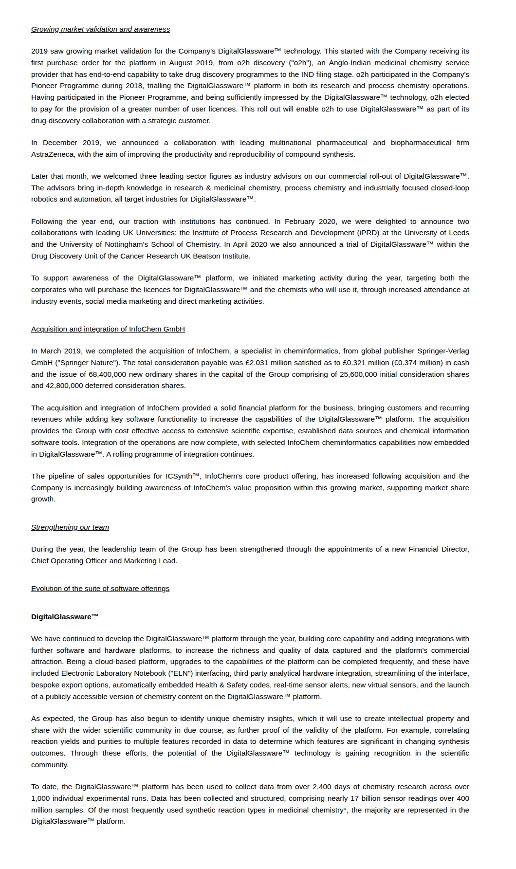Growing market validation and awareness
2019 saw growing market validation for the Company's DigitalGlassware™ technology. This started with the Company receiving its first purchase order for the platform in August 2019, from o2h discovery ("o2h"), an Anglo-Indian medicinal chemistry service provider that has end-to-end capability to take drug discovery programmes to the IND filing stage. o2h participated in the Company's Pioneer Programme during 2018, trialling the DigitalGlassware™ platform in both its research and process chemistry operations. Having participated in the Pioneer Programme, and being sufficiently impressed by the DigitalGlassware™ technology, o2h elected to pay for the provision of a greater number of user licences. This roll out will enable o2h to use DigitalGlassware™ as part of its drug-discovery collaboration with a strategic customer.
In December 2019, we announced a collaboration with leading multinational pharmaceutical and biopharmaceutical firm AstraZeneca, with the aim of improving the productivity and reproducibility of compound synthesis.
Later that month, we welcomed three leading sector figures as industry advisors on our commercial roll-out of DigitalGlassware™. The advisors bring in-depth knowledge in research & medicinal chemistry, process chemistry and industrially focused closed-loop robotics and automation, all target industries for DigitalGlassware™.
Following the year end, our traction with institutions has continued. In February 2020, we were delighted to announce two collaborations with leading UK Universities: the Institute of Process Research and Development (iPRD) at the University of Leeds and the University of Nottingham's School of Chemistry. In April 2020 we also announced a trial of DigitalGlassware™ within the Drug Discovery Unit of the Cancer Research UK Beatson Institute.
To support awareness of the DigitalGlassware™ platform, we initiated marketing activity during the year, targeting both the corporates who will purchase the licences for DigitalGlassware™ and the chemists who will use it, through increased attendance at industry events, social media marketing and direct marketing activities.
Acquisition and integration of InfoChem GmbH
In March 2019, we completed the acquisition of InfoChem, a specialist in cheminformatics, from global publisher Springer-Verlag GmbH ("Springer Nature"). The total consideration payable was £2.031 million satisfied as to £0.321 million (€0.374 million) in cash and the issue of 68,400,000 new ordinary shares in the capital of the Group comprising of 25,600,000 initial consideration shares and 42,800,000 deferred consideration shares.
The acquisition and integration of InfoChem provided a solid financial platform for the business, bringing customers and recurring revenues while adding key software functionality to increase the capabilities of the DigitalGlassware™ platform. The acquisition provides the Group with cost effective access to extensive scientific expertise, established data sources and chemical information software tools. Integration of the operations are now complete, with selected InfoChem cheminformatics capabilities now embedded in DigitalGlassware™. A rolling programme of integration continues.
The pipeline of sales opportunities for ICSynth™, InfoChem's core product offering, has increased following acquisition and the Company is increasingly building awareness of InfoChem's value proposition within this growing market, supporting market share growth.
Strengthening our team
During the year, the leadership team of the Group has been strengthened through the appointments of a new Financial Director, Chief Operating Officer and Marketing Lead.
Evolution of the suite of software offerings
DigitalGlassware™
We have continued to develop the DigitalGlassware™ platform through the year, building core capability and adding integrations with further software and hardware platforms, to increase the richness and quality of data captured and the platform's commercial attraction. Being a cloud-based platform, upgrades to the capabilities of the platform can be completed frequently, and these have included Electronic Laboratory Notebook ("ELN") interfacing, third party analytical hardware integration, streamlining of the interface, bespoke export options, automatically embedded Health & Safety codes, real-time sensor alerts, new virtual sensors, and the launch of a publicly accessible version of chemistry content on the DigitalGlassware™ platform.
As expected, the Group has also begun to identify unique chemistry insights, which it will use to create intellectual property and share with the wider scientific community in due course, as further proof of the validity of the platform. For example, correlating reaction yields and purities to multiple features recorded in data to determine which features are significant in changing synthesis outcomes. Through these efforts, the potential of the DigitalGlassware™ technology is gaining recognition in the scientific community.
To date, the DigitalGlassware™ platform has been used to collect data from over 2,400 days of chemistry research across over 1,000 individual experimental runs. Data has been collected and structured, comprising nearly 17 billion sensor readings over 400 million samples. Of the most frequently used synthetic reaction types in medicinal chemistry*, the majority are represented in the DigitalGlassware™ platform.